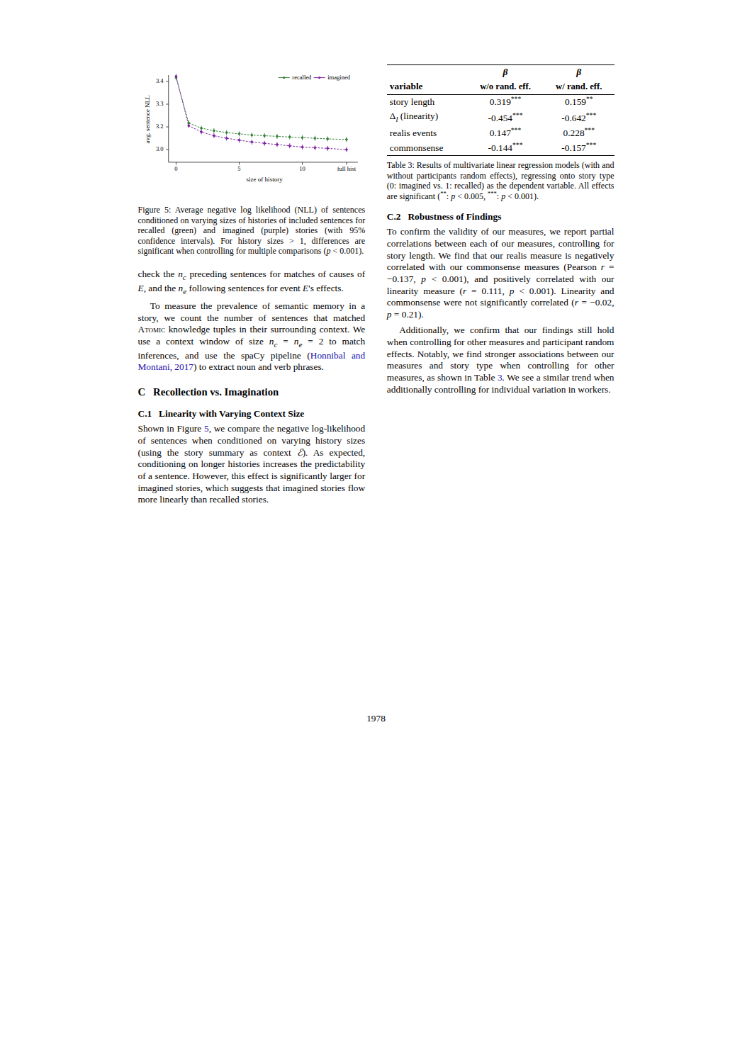3.4 3.3 3.2 3.0 0 5 10 full hist size of history avg. sentence NLL recalled imagined
Figure 5: Average negative log likelihood (NLL) of sentences conditioned on varying sizes of histories of included sentences for recalled (green) and imagined (purple) stories (with 95% confidence intervals). For history sizes > 1, differences are significant when controlling for multiple comparisons (p < 0.001).
check the nc preceding sentences for matches of causes of E, and the ne following sentences for event E's effects.
To measure the prevalence of semantic memory in a story, we count the number of sentences that matched Atomic knowledge tuples in their surrounding context. We use a context window of size nc = ne = 2 to match inferences, and use the spaCy pipeline (Honnibal and Montani, 2017) to extract noun and verb phrases.
C Recollection vs. Imagination
C.1 Linearity with Varying Context Size
Shown in Figure 5, we compare the negative log-likelihood of sentences when conditioned on varying history sizes (using the story summary as context ℰ). As expected, conditioning on longer histories increases the predictability of a sentence. However, this effect is significantly larger for imagined stories, which suggests that imagined stories flow more linearly than recalled stories.
| variable | β | β |
| --- | --- | --- |
| w/o rand. eff. | w/ rand. eff. |
| story length | 0.319 *** | 0.159 ** |
| Δ l (linearity) | -0.454 *** | -0.642 *** |
| realis events | 0.147 *** | 0.228 *** |
| commonsense | -0.144 *** | -0.157 *** |
Table 3: Results of multivariate linear regression models (with and without participants random effects), regressing onto story type (0: imagined vs. 1: recalled) as the dependent variable. All effects are significant (**: p < 0.005, ***: p < 0.001).
C.2 Robustness of Findings
To confirm the validity of our measures, we report partial correlations between each of our measures, controlling for story length. We find that our realis measure is negatively correlated with our commonsense measures (Pearson r = −0.137, p < 0.001), and positively correlated with our linearity measure (r = 0.111, p < 0.001). Linearity and commonsense were not significantly correlated (r = −0.02, p = 0.21).
Additionally, we confirm that our findings still hold when controlling for other measures and participant random effects. Notably, we find stronger associations between our measures and story type when controlling for other measures, as shown in Table 3. We see a similar trend when additionally controlling for individual variation in workers.
1978